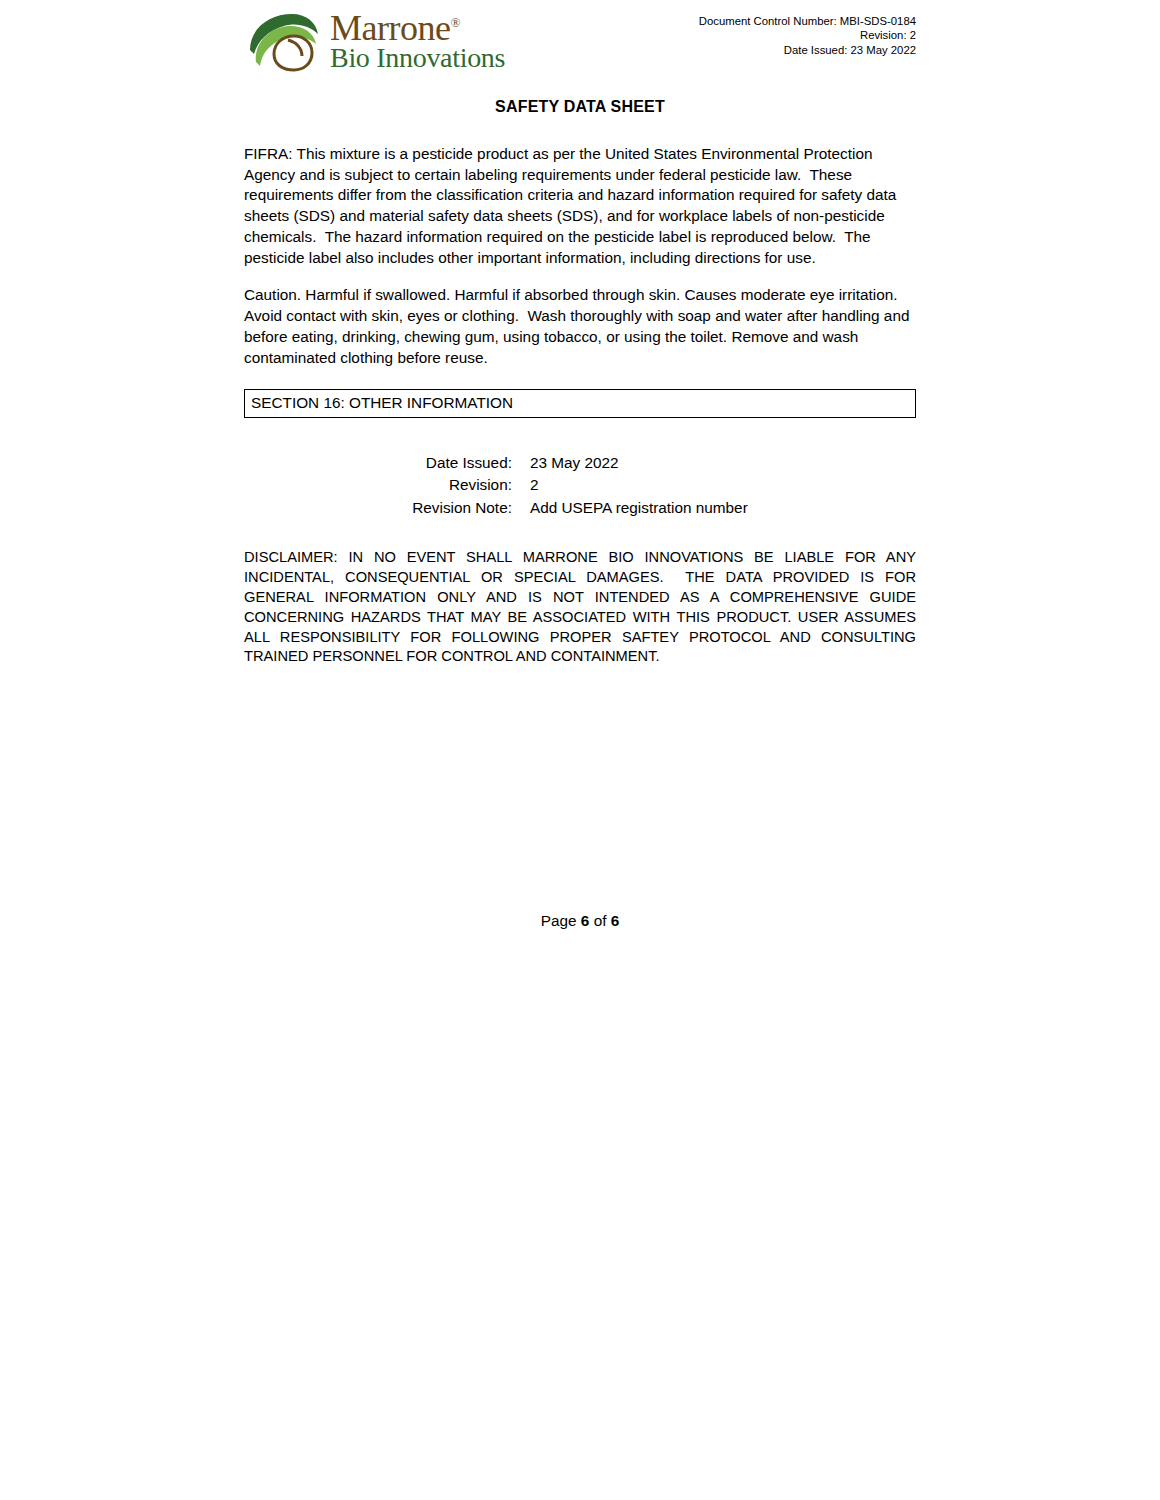Marrone®
Bio Innovations
Document Control Number: MBI-SDS-0184
Revision: 2
Date Issued: 23 May 2022
SAFETY DATA SHEET
FIFRA: This mixture is a pesticide product as per the United States Environmental Protection Agency and is subject to certain labeling requirements under federal pesticide law. These requirements differ from the classification criteria and hazard information required for safety data sheets (SDS) and material safety data sheets (SDS), and for workplace labels of non-pesticide chemicals. The hazard information required on the pesticide label is reproduced below. The pesticide label also includes other important information, including directions for use.
Caution. Harmful if swallowed. Harmful if absorbed through skin. Causes moderate eye irritation. Avoid contact with skin, eyes or clothing. Wash thoroughly with soap and water after handling and before eating, drinking, chewing gum, using tobacco, or using the toilet. Remove and wash contaminated clothing before reuse.
SECTION 16: OTHER INFORMATION
| Date Issued: | 23 May 2022 |
| Revision: | 2 |
| Revision Note: | Add USEPA registration number |
DISCLAIMER: IN NO EVENT SHALL MARRONE BIO INNOVATIONS BE LIABLE FOR ANY INCIDENTAL, CONSEQUENTIAL OR SPECIAL DAMAGES. THE DATA PROVIDED IS FOR GENERAL INFORMATION ONLY AND IS NOT INTENDED AS A COMPREHENSIVE GUIDE CONCERNING HAZARDS THAT MAY BE ASSOCIATED WITH THIS PRODUCT. USER ASSUMES ALL RESPONSIBILITY FOR FOLLOWING PROPER SAFTEY PROTOCOL AND CONSULTING TRAINED PERSONNEL FOR CONTROL AND CONTAINMENT.
Page 6 of 6